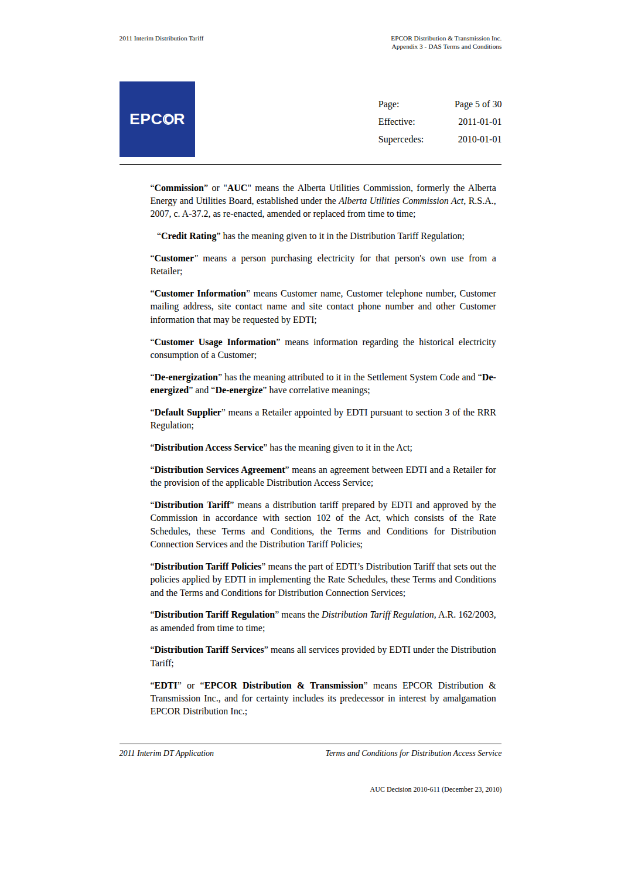2011 Interim Distribution Tariff
EPCOR Distribution & Transmission Inc.
Appendix 3 - DAS Terms and Conditions
EPCOR
| Page: | Page 5 of 30 |
| Effective: | 2011-01-01 |
| Supercedes: | 2010-01-01 |
“Commission” or "AUC" means the Alberta Utilities Commission, formerly the Alberta Energy and Utilities Board, established under the Alberta Utilities Commission Act, R.S.A., 2007, c. A-37.2, as re-enacted, amended or replaced from time to time;
“Credit Rating” has the meaning given to it in the Distribution Tariff Regulation;
“Customer" means a person purchasing electricity for that person's own use from a Retailer;
“Customer Information” means Customer name, Customer telephone number, Customer mailing address, site contact name and site contact phone number and other Customer information that may be requested by EDTI;
“Customer Usage Information” means information regarding the historical electricity consumption of a Customer;
“De-energization” has the meaning attributed to it in the Settlement System Code and “De-energized” and “De-energize” have correlative meanings;
“Default Supplier” means a Retailer appointed by EDTI pursuant to section 3 of the RRR Regulation;
“Distribution Access Service” has the meaning given to it in the Act;
“Distribution Services Agreement” means an agreement between EDTI and a Retailer for the provision of the applicable Distribution Access Service;
“Distribution Tariff” means a distribution tariff prepared by EDTI and approved by the Commission in accordance with section 102 of the Act, which consists of the Rate Schedules, these Terms and Conditions, the Terms and Conditions for Distribution Connection Services and the Distribution Tariff Policies;
“Distribution Tariff Policies” means the part of EDTI’s Distribution Tariff that sets out the policies applied by EDTI in implementing the Rate Schedules, these Terms and Conditions and the Terms and Conditions for Distribution Connection Services;
“Distribution Tariff Regulation” means the Distribution Tariff Regulation, A.R. 162/2003, as amended from time to time;
“Distribution Tariff Services” means all services provided by EDTI under the Distribution Tariff;
“EDTI” or “EPCOR Distribution & Transmission” means EPCOR Distribution & Transmission Inc., and for certainty includes its predecessor in interest by amalgamation EPCOR Distribution Inc.;
2011 Interim DT Application
Terms and Conditions for Distribution Access Service
AUC Decision 2010-611 (December 23, 2010)